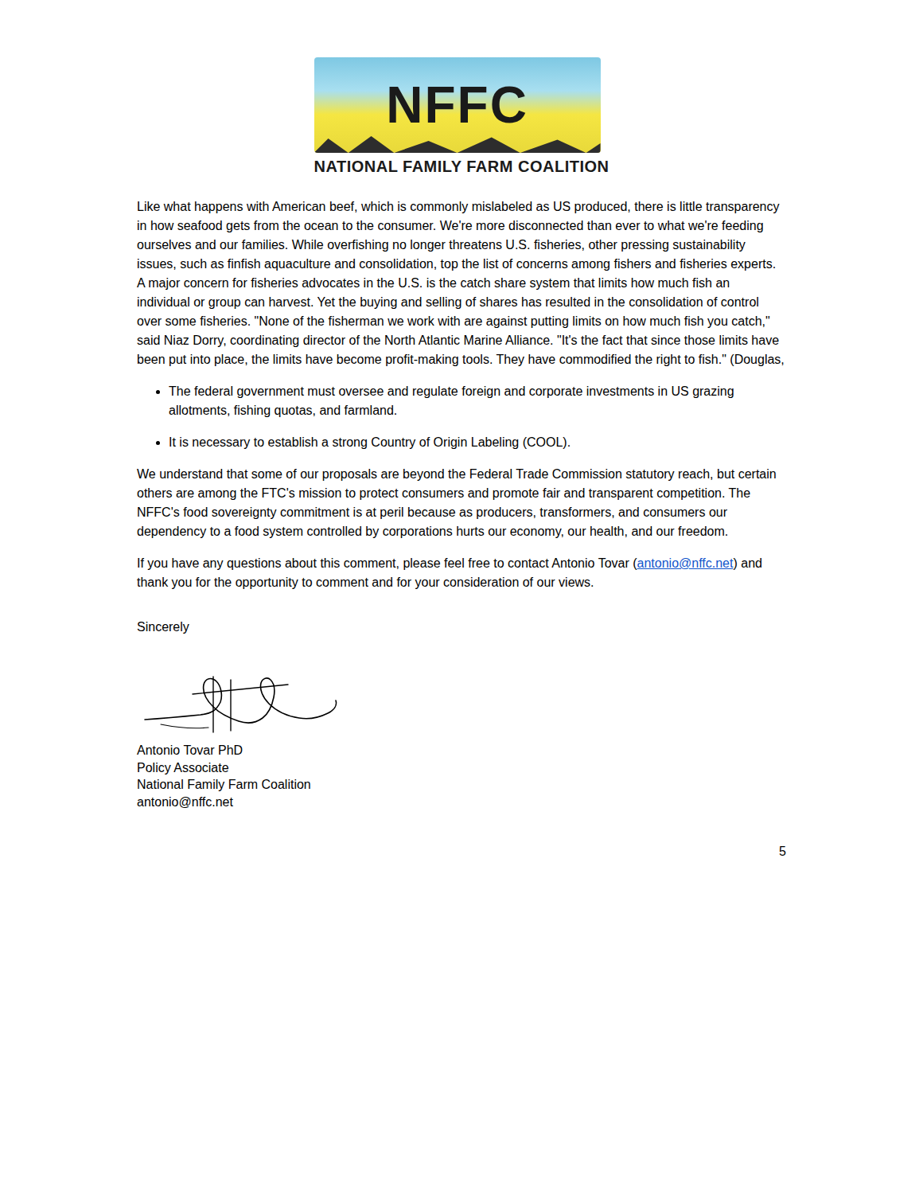NATIONAL FAMILY FARM COALITION
Like what happens with American beef, which is commonly mislabeled as US produced, there is little transparency in how seafood gets from the ocean to the consumer. We're more disconnected than ever to what we're feeding ourselves and our families. While overfishing no longer threatens U.S. fisheries, other pressing sustainability issues, such as finfish aquaculture and consolidation, top the list of concerns among fishers and fisheries experts. A major concern for fisheries advocates in the U.S. is the catch share system that limits how much fish an individual or group can harvest. Yet the buying and selling of shares has resulted in the consolidation of control over some fisheries. "None of the fisherman we work with are against putting limits on how much fish you catch," said Niaz Dorry, coordinating director of the North Atlantic Marine Alliance. "It's the fact that since those limits have been put into place, the limits have become profit-making tools. They have commodified the right to fish." (Douglas,
The federal government must oversee and regulate foreign and corporate investments in US grazing allotments, fishing quotas, and farmland.
It is necessary to establish a strong Country of Origin Labeling (COOL).
We understand that some of our proposals are beyond the Federal Trade Commission statutory reach, but certain others are among the FTC's mission to protect consumers and promote fair and transparent competition. The NFFC's food sovereignty commitment is at peril because as producers, transformers, and consumers our dependency to a food system controlled by corporations hurts our economy, our health, and our freedom.
If you have any questions about this comment, please feel free to contact Antonio Tovar (antonio@nffc.net) and thank you for the opportunity to comment and for your consideration of our views.
Sincerely
Antonio Tovar PhD
Policy Associate
National Family Farm Coalition
antonio@nffc.net
5